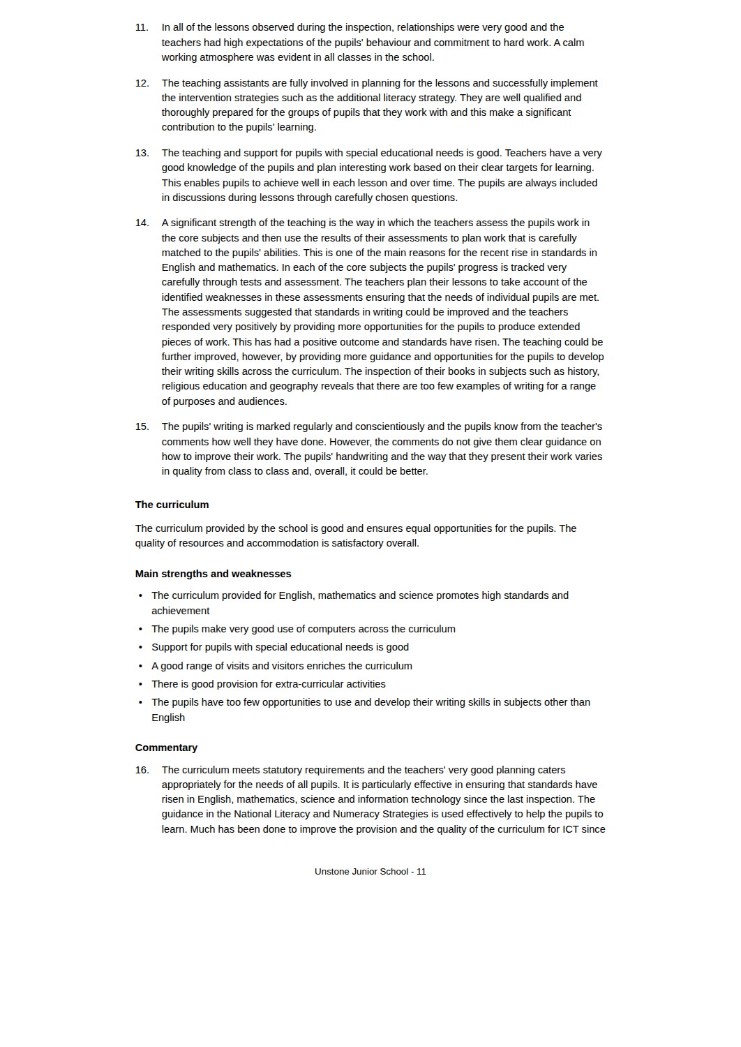11. In all of the lessons observed during the inspection, relationships were very good and the teachers had high expectations of the pupils' behaviour and commitment to hard work. A calm working atmosphere was evident in all classes in the school.
12. The teaching assistants are fully involved in planning for the lessons and successfully implement the intervention strategies such as the additional literacy strategy. They are well qualified and thoroughly prepared for the groups of pupils that they work with and this make a significant contribution to the pupils' learning.
13. The teaching and support for pupils with special educational needs is good. Teachers have a very good knowledge of the pupils and plan interesting work based on their clear targets for learning. This enables pupils to achieve well in each lesson and over time. The pupils are always included in discussions during lessons through carefully chosen questions.
14. A significant strength of the teaching is the way in which the teachers assess the pupils work in the core subjects and then use the results of their assessments to plan work that is carefully matched to the pupils' abilities. This is one of the main reasons for the recent rise in standards in English and mathematics. In each of the core subjects the pupils' progress is tracked very carefully through tests and assessment. The teachers plan their lessons to take account of the identified weaknesses in these assessments ensuring that the needs of individual pupils are met. The assessments suggested that standards in writing could be improved and the teachers responded very positively by providing more opportunities for the pupils to produce extended pieces of work. This has had a positive outcome and standards have risen. The teaching could be further improved, however, by providing more guidance and opportunities for the pupils to develop their writing skills across the curriculum. The inspection of their books in subjects such as history, religious education and geography reveals that there are too few examples of writing for a range of purposes and audiences.
15. The pupils' writing is marked regularly and conscientiously and the pupils know from the teacher's comments how well they have done. However, the comments do not give them clear guidance on how to improve their work. The pupils' handwriting and the way that they present their work varies in quality from class to class and, overall, it could be better.
The curriculum
The curriculum provided by the school is good and ensures equal opportunities for the pupils. The quality of resources and accommodation is satisfactory overall.
Main strengths and weaknesses
The curriculum provided for English, mathematics and science promotes high standards and achievement
The pupils make very good use of computers across the curriculum
Support for pupils with special educational needs is good
A good range of visits and visitors enriches the curriculum
There is good provision for extra-curricular activities
The pupils have too few opportunities to use and develop their writing skills in subjects other than English
Commentary
16. The curriculum meets statutory requirements and the teachers' very good planning caters appropriately for the needs of all pupils. It is particularly effective in ensuring that standards have risen in English, mathematics, science and information technology since the last inspection. The guidance in the National Literacy and Numeracy Strategies is used effectively to help the pupils to learn. Much has been done to improve the provision and the quality of the curriculum for ICT since
Unstone Junior School - 11